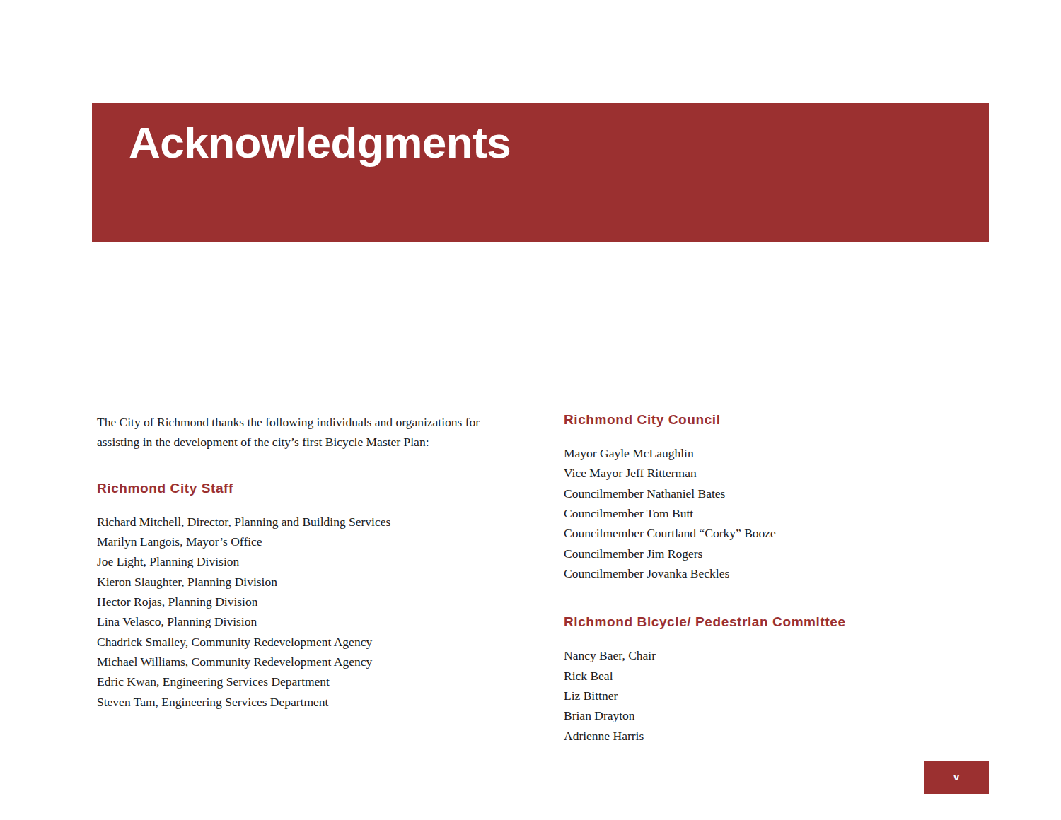Acknowledgments
The City of Richmond thanks the following individuals and organizations for assisting in the development of the city’s first Bicycle Master Plan:
Richmond City Staff
Richard Mitchell, Director, Planning and Building Services
Marilyn Langois, Mayor’s Office
Joe Light, Planning Division
Kieron Slaughter, Planning Division
Hector Rojas, Planning Division
Lina Velasco, Planning Division
Chadrick Smalley, Community Redevelopment Agency
Michael Williams, Community Redevelopment Agency
Edric Kwan, Engineering Services Department
Steven Tam, Engineering Services Department
Richmond City Council
Mayor Gayle McLaughlin
Vice Mayor Jeff Ritterman
Councilmember Nathaniel Bates
Councilmember Tom Butt
Councilmember Courtland “Corky” Booze
Councilmember Jim Rogers
Councilmember Jovanka Beckles
Richmond Bicycle/ Pedestrian Committee
Nancy Baer, Chair
Rick Beal
Liz Bittner
Brian Drayton
Adrienne Harris
v